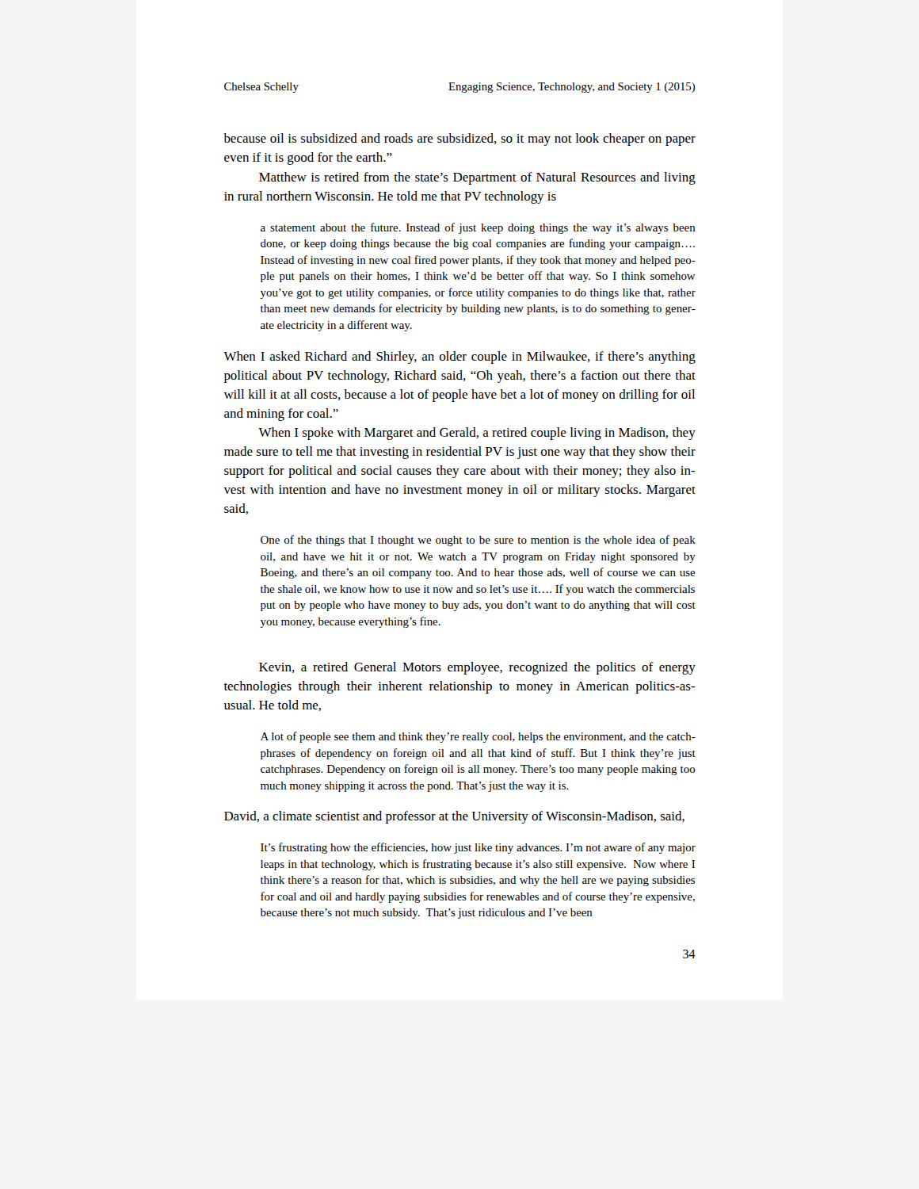Chelsea Schelly Engaging Science, Technology, and Society 1 (2015)
because oil is subsidized and roads are subsidized, so it may not look cheaper on paper even if it is good for the earth.”
Matthew is retired from the state’s Department of Natural Resources and living in rural northern Wisconsin. He told me that PV technology is
a statement about the future. Instead of just keep doing things the way it’s always been done, or keep doing things because the big coal companies are funding your campaign…. Instead of investing in new coal fired power plants, if they took that money and helped people put panels on their homes, I think we’d be better off that way. So I think somehow you’ve got to get utility companies, or force utility companies to do things like that, rather than meet new demands for electricity by building new plants, is to do something to generate electricity in a different way.
When I asked Richard and Shirley, an older couple in Milwaukee, if there’s anything political about PV technology, Richard said, “Oh yeah, there’s a faction out there that will kill it at all costs, because a lot of people have bet a lot of money on drilling for oil and mining for coal.”
When I spoke with Margaret and Gerald, a retired couple living in Madison, they made sure to tell me that investing in residential PV is just one way that they show their support for political and social causes they care about with their money; they also invest with intention and have no investment money in oil or military stocks. Margaret said,
One of the things that I thought we ought to be sure to mention is the whole idea of peak oil, and have we hit it or not. We watch a TV program on Friday night sponsored by Boeing, and there’s an oil company too. And to hear those ads, well of course we can use the shale oil, we know how to use it now and so let’s use it…. If you watch the commercials put on by people who have money to buy ads, you don’t want to do anything that will cost you money, because everything’s fine.
Kevin, a retired General Motors employee, recognized the politics of energy technologies through their inherent relationship to money in American politics-as-usual. He told me,
A lot of people see them and think they’re really cool, helps the environment, and the catchphrases of dependency on foreign oil and all that kind of stuff. But I think they’re just catchphrases. Dependency on foreign oil is all money. There’s too many people making too much money shipping it across the pond. That’s just the way it is.
David, a climate scientist and professor at the University of Wisconsin-Madison, said,
It’s frustrating how the efficiencies, how just like tiny advances. I’m not aware of any major leaps in that technology, which is frustrating because it’s also still expensive. Now where I think there’s a reason for that, which is subsidies, and why the hell are we paying subsidies for coal and oil and hardly paying subsidies for renewables and of course they’re expensive, because there’s not much subsidy. That’s just ridiculous and I’ve been
34